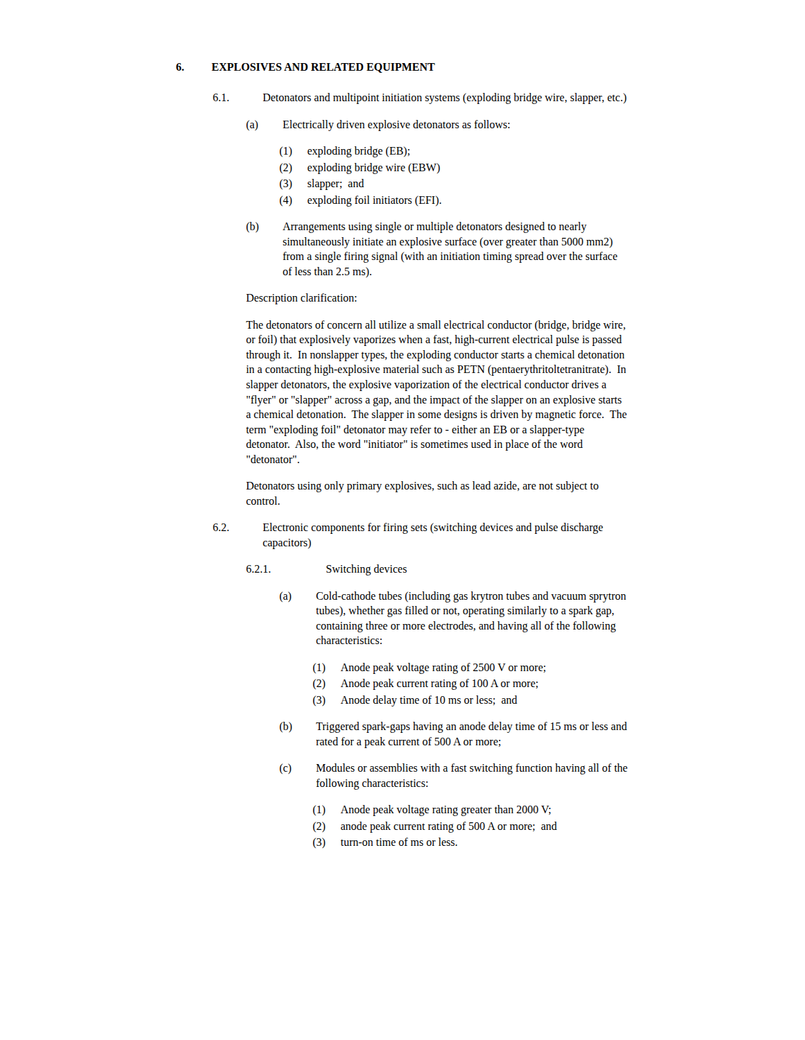6. EXPLOSIVES AND RELATED EQUIPMENT
6.1.
Detonators and multipoint initiation systems (exploding bridge wire, slapper, etc.)
(a)
Electrically driven explosive detonators as follows:
(1)
exploding bridge (EB);
(2)
exploding bridge wire (EBW)
(3)
slapper; and
(4)
exploding foil initiators (EFI).
(b)
Arrangements using single or multiple detonators designed to nearly simultaneously initiate an explosive surface (over greater than 5000 mm2) from a single firing signal (with an initiation timing spread over the surface of less than 2.5 ms).
Description clarification:
The detonators of concern all utilize a small electrical conductor (bridge, bridge wire, or foil) that explosively vaporizes when a fast, high-current electrical pulse is passed through it. In nonslapper types, the exploding conductor starts a chemical detonation in a contacting high-explosive material such as PETN (pentaerythritoltetranitrate). In slapper detonators, the explosive vaporization of the electrical conductor drives a "flyer" or "slapper" across a gap, and the impact of the slapper on an explosive starts a chemical detonation. The slapper in some designs is driven by magnetic force. The term "exploding foil" detonator may refer to - either an EB or a slapper-type detonator. Also, the word "initiator" is sometimes used in place of the word "detonator".
Detonators using only primary explosives, such as lead azide, are not subject to control.
6.2.
Electronic components for firing sets (switching devices and pulse discharge capacitors)
6.2.1.
Switching devices
(a)
Cold-cathode tubes (including gas krytron tubes and vacuum sprytron tubes), whether gas filled or not, operating similarly to a spark gap, containing three or more electrodes, and having all of the following characteristics:
(1)
Anode peak voltage rating of 2500 V or more;
(2)
Anode peak current rating of 100 A or more;
(3)
Anode delay time of 10 ms or less; and
(b)
Triggered spark-gaps having an anode delay time of 15 ms or less and rated for a peak current of 500 A or more;
(c)
Modules or assemblies with a fast switching function having all of the following characteristics:
(1)
Anode peak voltage rating greater than 2000 V;
(2)
anode peak current rating of 500 A or more; and
(3)
turn-on time of ms or less.